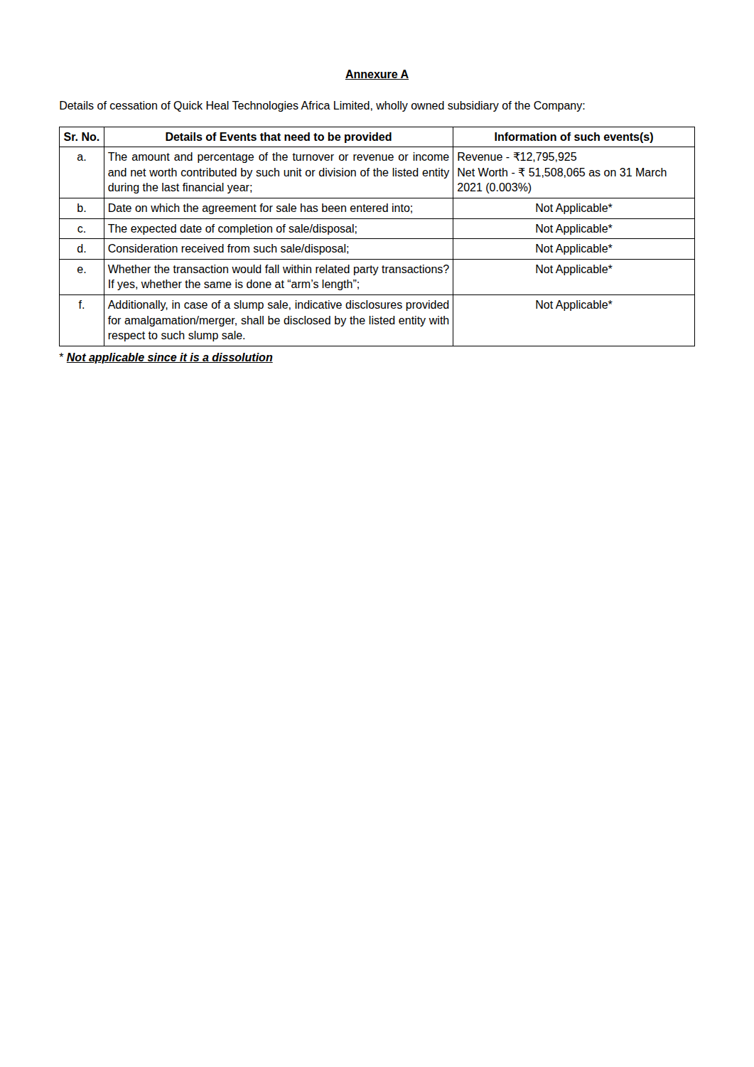Annexure A
Details of cessation of Quick Heal Technologies Africa Limited, wholly owned subsidiary of the Company:
| Sr. No. | Details of Events that need to be provided | Information of such events(s) |
| --- | --- | --- |
| a. | The amount and percentage of the turnover or revenue or income and net worth contributed by such unit or division of the listed entity during the last financial year; | Revenue - ₹12,795,925 Net Worth - ₹ 51,508,065 as on 31 March 2021 (0.003%) |
| b. | Date on which the agreement for sale has been entered into; | Not Applicable* |
| c. | The expected date of completion of sale/disposal; | Not Applicable* |
| d. | Consideration received from such sale/disposal; | Not Applicable* |
| e. | Whether the transaction would fall within related party transactions? If yes, whether the same is done at “arm’s length”; | Not Applicable* |
| f. | Additionally, in case of a slump sale, indicative disclosures provided for amalgamation/merger, shall be disclosed by the listed entity with respect to such slump sale. | Not Applicable* |
* Not applicable since it is a dissolution